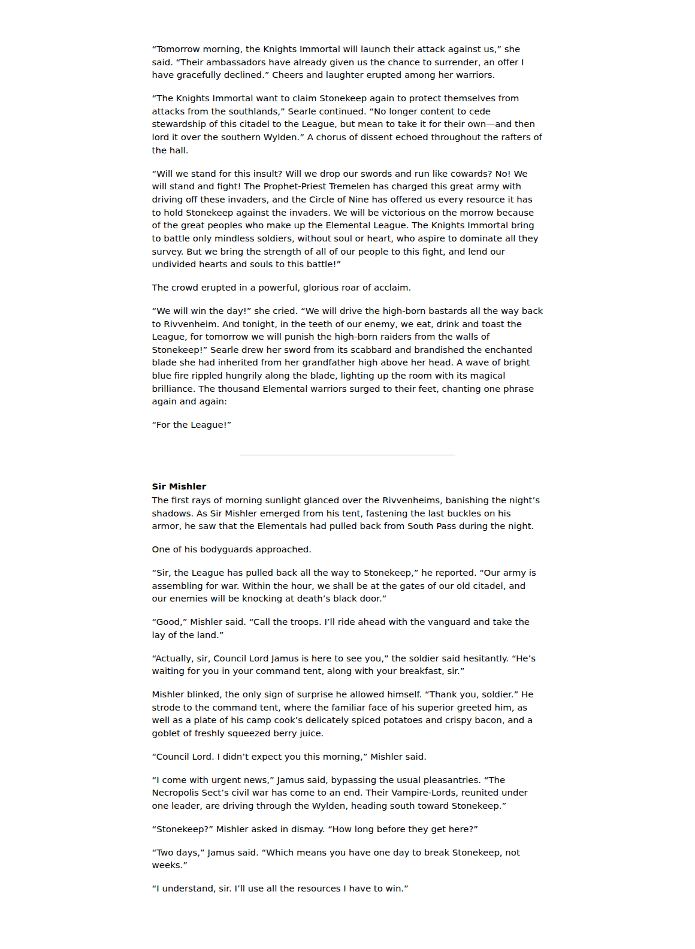“Tomorrow morning, the Knights Immortal will launch their attack against us,” she said. “Their ambassadors have already given us the chance to surrender, an offer I have gracefully declined.” Cheers and laughter erupted among her warriors.
“The Knights Immortal want to claim Stonekeep again to protect themselves from attacks from the southlands,” Searle continued. “No longer content to cede stewardship of this citadel to the League, but mean to take it for their own—and then lord it over the southern Wylden.” A chorus of dissent echoed throughout the rafters of the hall.
“Will we stand for this insult? Will we drop our swords and run like cowards? No! We will stand and fight! The Prophet-Priest Tremelen has charged this great army with driving off these invaders, and the Circle of Nine has offered us every resource it has to hold Stonekeep against the invaders. We will be victorious on the morrow because of the great peoples who make up the Elemental League. The Knights Immortal bring to battle only mindless soldiers, without soul or heart, who aspire to dominate all they survey. But we bring the strength of all of our people to this fight, and lend our undivided hearts and souls to this battle!”
The crowd erupted in a powerful, glorious roar of acclaim.
“We will win the day!” she cried. “We will drive the high-born bastards all the way back to Rivvenheim. And tonight, in the teeth of our enemy, we eat, drink and toast the League, for tomorrow we will punish the high-born raiders from the walls of Stonekeep!” Searle drew her sword from its scabbard and brandished the enchanted blade she had inherited from her grandfather high above her head. A wave of bright blue fire rippled hungrily along the blade, lighting up the room with its magical brilliance. The thousand Elemental warriors surged to their feet, chanting one phrase again and again:
“For the League!”
Sir Mishler
The first rays of morning sunlight glanced over the Rivvenheims, banishing the night’s shadows. As Sir Mishler emerged from his tent, fastening the last buckles on his armor, he saw that the Elementals had pulled back from South Pass during the night.
One of his bodyguards approached.
“Sir, the League has pulled back all the way to Stonekeep,” he reported. “Our army is assembling for war. Within the hour, we shall be at the gates of our old citadel, and our enemies will be knocking at death’s black door.”
“Good,” Mishler said. “Call the troops. I’ll ride ahead with the vanguard and take the lay of the land.”
“Actually, sir, Council Lord Jamus is here to see you,” the soldier said hesitantly. “He’s waiting for you in your command tent, along with your breakfast, sir.”
Mishler blinked, the only sign of surprise he allowed himself. “Thank you, soldier.” He strode to the command tent, where the familiar face of his superior greeted him, as well as a plate of his camp cook’s delicately spiced potatoes and crispy bacon, and a goblet of freshly squeezed berry juice.
“Council Lord. I didn’t expect you this morning,” Mishler said.
“I come with urgent news,” Jamus said, bypassing the usual pleasantries. “The Necropolis Sect’s civil war has come to an end. Their Vampire-Lords, reunited under one leader, are driving through the Wylden, heading south toward Stonekeep.”
“Stonekeep?” Mishler asked in dismay. “How long before they get here?”
“Two days,” Jamus said. “Which means you have one day to break Stonekeep, not weeks.”
“I understand, sir. I’ll use all the resources I have to win.”